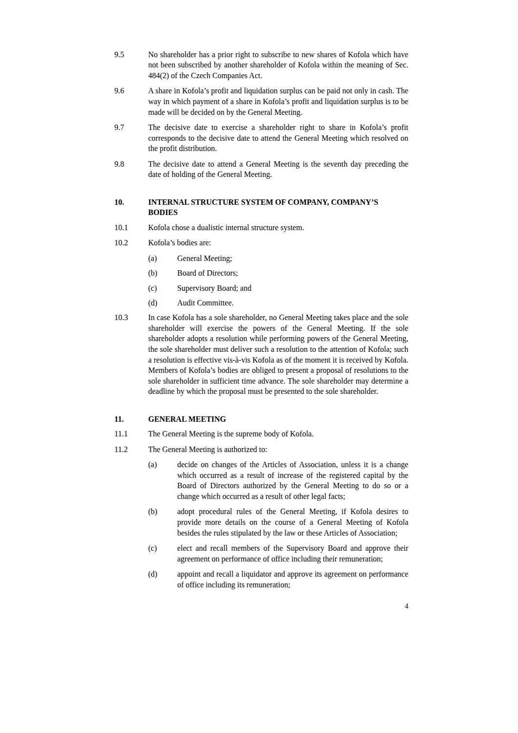9.5
No shareholder has a prior right to subscribe to new shares of Kofola which have not been subscribed by another shareholder of Kofola within the meaning of Sec. 484(2) of the Czech Companies Act.
9.6
A share in Kofola’s profit and liquidation surplus can be paid not only in cash. The way in which payment of a share in Kofola’s profit and liquidation surplus is to be made will be decided on by the General Meeting.
9.7
The decisive date to exercise a shareholder right to share in Kofola’s profit corresponds to the decisive date to attend the General Meeting which resolved on the profit distribution.
9.8
The decisive date to attend a General Meeting is the seventh day preceding the date of holding of the General Meeting.
10. INTERNAL STRUCTURE SYSTEM OF COMPANY, COMPANY’S BODIES
10.1
Kofola chose a dualistic internal structure system.
10.2
Kofola’s bodies are:
(a)
General Meeting;
(b)
Board of Directors;
(c)
Supervisory Board; and
(d)
Audit Committee.
10.3
In case Kofola has a sole shareholder, no General Meeting takes place and the sole shareholder will exercise the powers of the General Meeting. If the sole shareholder adopts a resolution while performing powers of the General Meeting, the sole shareholder must deliver such a resolution to the attention of Kofola; such a resolution is effective vis-à-vis Kofola as of the moment it is received by Kofola. Members of Kofola’s bodies are obliged to present a proposal of resolutions to the sole shareholder in sufficient time advance. The sole shareholder may determine a deadline by which the proposal must be presented to the sole shareholder.
11. GENERAL MEETING
11.1
The General Meeting is the supreme body of Kofola.
11.2
The General Meeting is authorized to:
(a)
decide on changes of the Articles of Association, unless it is a change which occurred as a result of increase of the registered capital by the Board of Directors authorized by the General Meeting to do so or a change which occurred as a result of other legal facts;
(b)
adopt procedural rules of the General Meeting, if Kofola desires to provide more details on the course of a General Meeting of Kofola besides the rules stipulated by the law or these Articles of Association;
(c)
elect and recall members of the Supervisory Board and approve their agreement on performance of office including their remuneration;
(d)
appoint and recall a liquidator and approve its agreement on performance of office including its remuneration;
4